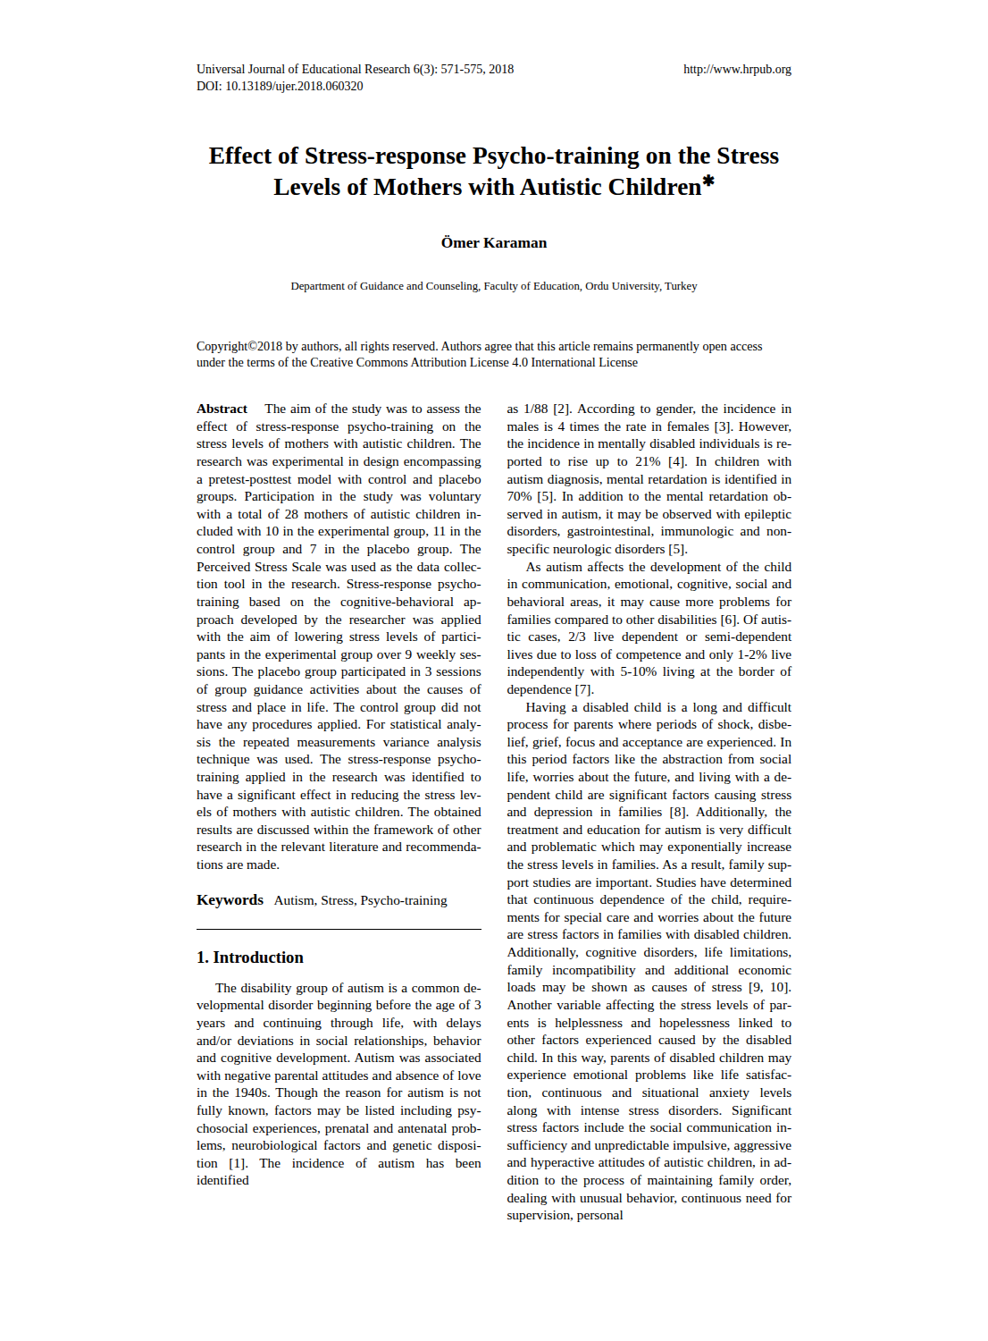Universal Journal of Educational Research 6(3): 571-575, 2018
DOI: 10.13189/ujer.2018.060320
http://www.hrpub.org
Effect of Stress-response Psycho-training on the Stress
Levels of Mothers with Autistic Children✱
Ömer Karaman
Department of Guidance and Counseling, Faculty of Education, Ordu University, Turkey
Copyright©2018 by authors, all rights reserved. Authors agree that this article remains permanently open access under the terms of the Creative Commons Attribution License 4.0 International License
Abstract The aim of the study was to assess the effect of stress-response psycho-training on the stress levels of mothers with autistic children. The research was experimental in design encompassing a pretest-posttest model with control and placebo groups. Participation in the study was voluntary with a total of 28 mothers of autistic children included with 10 in the experimental group, 11 in the control group and 7 in the placebo group. The Perceived Stress Scale was used as the data collection tool in the research. Stress-response psycho-training based on the cognitive-behavioral approach developed by the researcher was applied with the aim of lowering stress levels of participants in the experimental group over 9 weekly sessions. The placebo group participated in 3 sessions of group guidance activities about the causes of stress and place in life. The control group did not have any procedures applied. For statistical analysis the repeated measurements variance analysis technique was used. The stress-response psycho-training applied in the research was identified to have a significant effect in reducing the stress levels of mothers with autistic children. The obtained results are discussed within the framework of other research in the relevant literature and recommendations are made.
Keywords Autism, Stress, Psycho-training
1. Introduction
The disability group of autism is a common developmental disorder beginning before the age of 3 years and continuing through life, with delays and/or deviations in social relationships, behavior and cognitive development. Autism was associated with negative parental attitudes and absence of love in the 1940s. Though the reason for autism is not fully known, factors may be listed including psychosocial experiences, prenatal and antenatal problems, neurobiological factors and genetic disposition [1]. The incidence of autism has been identified
as 1/88 [2]. According to gender, the incidence in males is 4 times the rate in females [3]. However, the incidence in mentally disabled individuals is reported to rise up to 21% [4]. In children with autism diagnosis, mental retardation is identified in 70% [5]. In addition to the mental retardation observed in autism, it may be observed with epileptic disorders, gastrointestinal, immunologic and non-specific neurologic disorders [5].
As autism affects the development of the child in communication, emotional, cognitive, social and behavioral areas, it may cause more problems for families compared to other disabilities [6]. Of autistic cases, 2/3 live dependent or semi-dependent lives due to loss of competence and only 1-2% live independently with 5-10% living at the border of dependence [7].
Having a disabled child is a long and difficult process for parents where periods of shock, disbelief, grief, focus and acceptance are experienced. In this period factors like the abstraction from social life, worries about the future, and living with a dependent child are significant factors causing stress and depression in families [8]. Additionally, the treatment and education for autism is very difficult and problematic which may exponentially increase the stress levels in families. As a result, family support studies are important. Studies have determined that continuous dependence of the child, requirements for special care and worries about the future are stress factors in families with disabled children. Additionally, cognitive disorders, life limitations, family incompatibility and additional economic loads may be shown as causes of stress [9, 10]. Another variable affecting the stress levels of parents is helplessness and hopelessness linked to other factors experienced caused by the disabled child. In this way, parents of disabled children may experience emotional problems like life satisfaction, continuous and situational anxiety levels along with intense stress disorders. Significant stress factors include the social communication insufficiency and unpredictable impulsive, aggressive and hyperactive attitudes of autistic children, in addition to the process of maintaining family order, dealing with unusual behavior, continuous need for supervision, personal